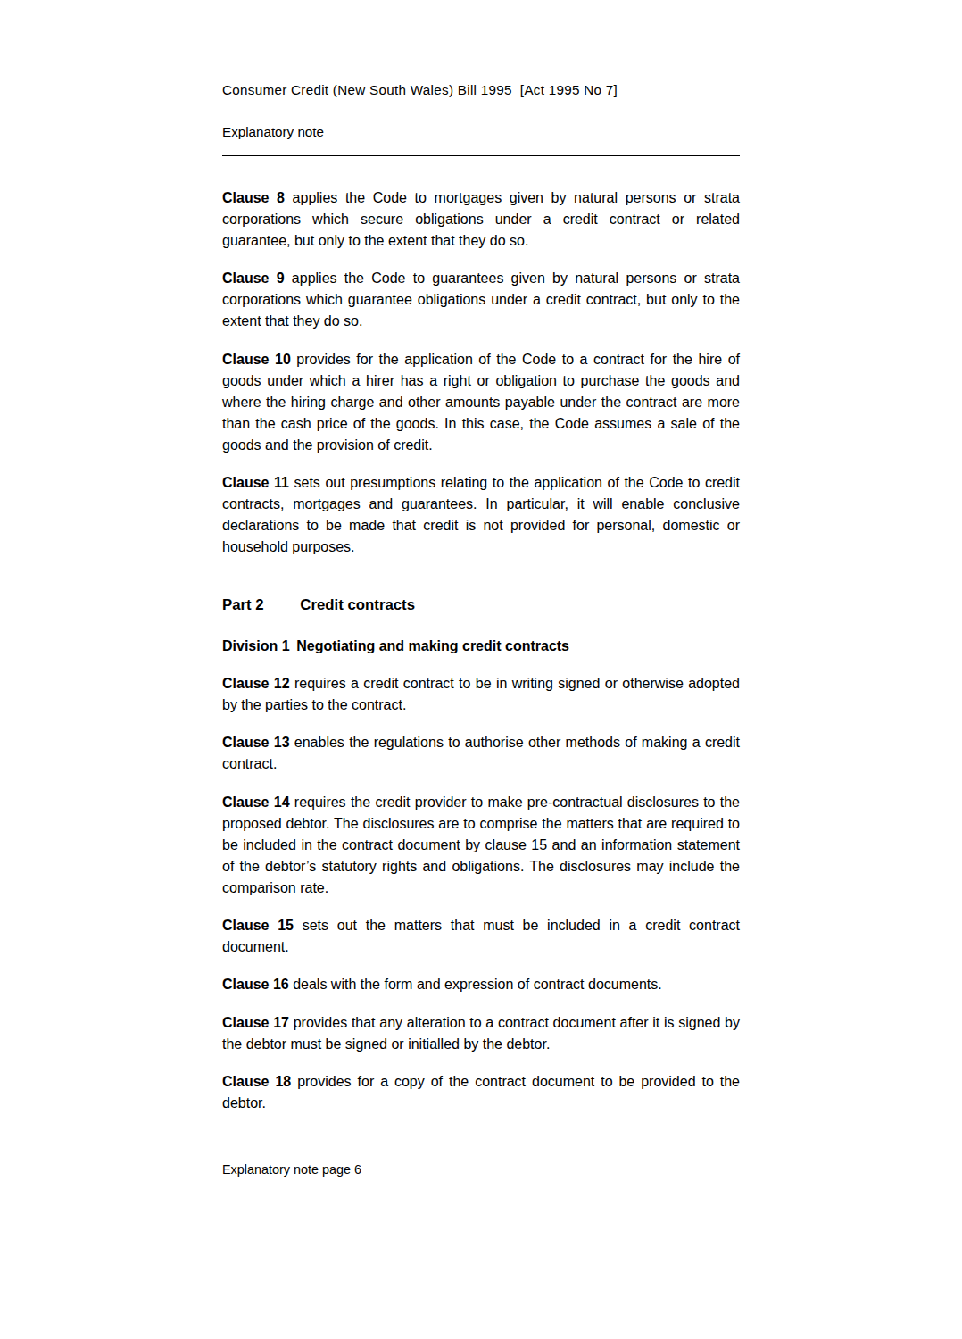Consumer Credit (New South Wales) Bill 1995 [Act 1995 No 7]
Explanatory note
Clause 8 applies the Code to mortgages given by natural persons or strata corporations which secure obligations under a credit contract or related guarantee, but only to the extent that they do so.
Clause 9 applies the Code to guarantees given by natural persons or strata corporations which guarantee obligations under a credit contract, but only to the extent that they do so.
Clause 10 provides for the application of the Code to a contract for the hire of goods under which a hirer has a right or obligation to purchase the goods and where the hiring charge and other amounts payable under the contract are more than the cash price of the goods. In this case, the Code assumes a sale of the goods and the provision of credit.
Clause 11 sets out presumptions relating to the application of the Code to credit contracts, mortgages and guarantees. In particular, it will enable conclusive declarations to be made that credit is not provided for personal, domestic or household purposes.
Part 2 Credit contracts
Division 1 Negotiating and making credit contracts
Clause 12 requires a credit contract to be in writing signed or otherwise adopted by the parties to the contract.
Clause 13 enables the regulations to authorise other methods of making a credit contract.
Clause 14 requires the credit provider to make pre-contractual disclosures to the proposed debtor. The disclosures are to comprise the matters that are required to be included in the contract document by clause 15 and an information statement of the debtor’s statutory rights and obligations. The disclosures may include the comparison rate.
Clause 15 sets out the matters that must be included in a credit contract document.
Clause 16 deals with the form and expression of contract documents.
Clause 17 provides that any alteration to a contract document after it is signed by the debtor must be signed or initialled by the debtor.
Clause 18 provides for a copy of the contract document to be provided to the debtor.
Explanatory note page 6